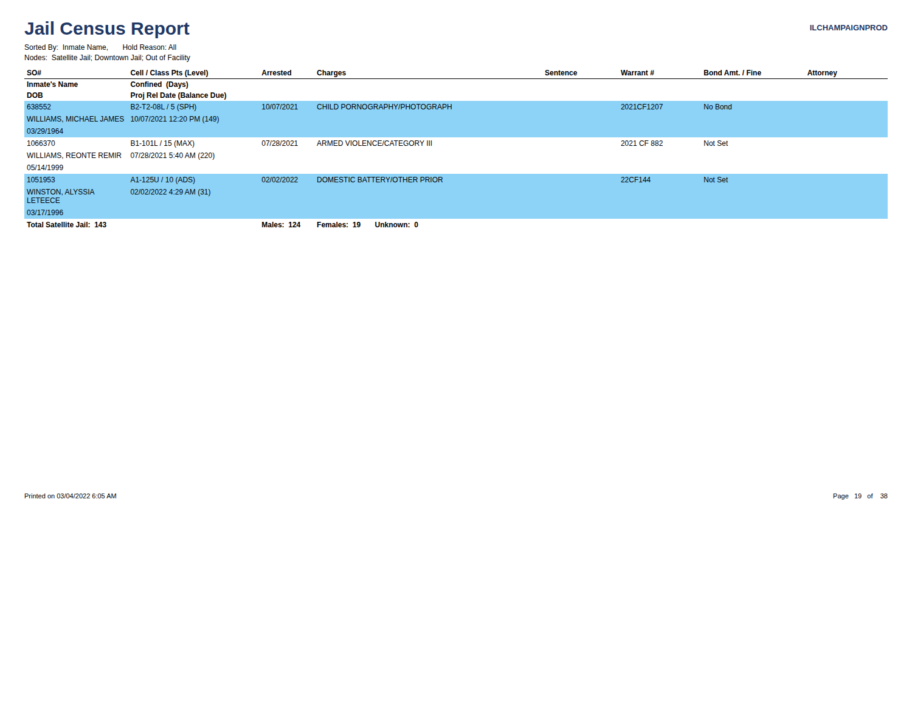ILCHAMPAIGNPROD
Jail Census Report
Sorted By: Inmate Name, Hold Reason: All
Nodes: Satellite Jail; Downtown Jail; Out of Facility
| SO# | Cell / Class Pts (Level) | Arrested | Charges | Sentence | Warrant # | Bond Amt. / Fine | Attorney |
| --- | --- | --- | --- | --- | --- | --- | --- |
| Inmate's Name | Confined (Days) | | | | | | |
| DOB | Proj Rel Date (Balance Due) | | | | | | |
| 638552 | B2-T2-08L / 5 (SPH) | 10/07/2021 | CHILD PORNOGRAPHY/PHOTOGRAPH | | 2021CF1207 | No Bond | |
| WILLIAMS, MICHAEL JAMES | 10/07/2021 12:20 PM (149) | | | | | | |
| 03/29/1964 | | | | | | | |
| 1066370 | B1-101L / 15 (MAX) | 07/28/2021 | ARMED VIOLENCE/CATEGORY III | | 2021 CF 882 | Not Set | |
| WILLIAMS, REONTE REMIR | 07/28/2021 5:40 AM (220) | | | | | | |
| 05/14/1999 | | | | | | | |
| 1051953 | A1-125U / 10 (ADS) | 02/02/2022 | DOMESTIC BATTERY/OTHER PRIOR | | 22CF144 | Not Set | |
| WINSTON, ALYSSIA LETEECE | 02/02/2022 4:29 AM (31) | | | | | | |
| 03/17/1996 | | | | | | | |
| Total Satellite Jail: 143 | Males: 124 | Females: 19 Unknown: 0 | | | | |
Printed on 03/04/2022 6:05 AM
Page 19 of 38